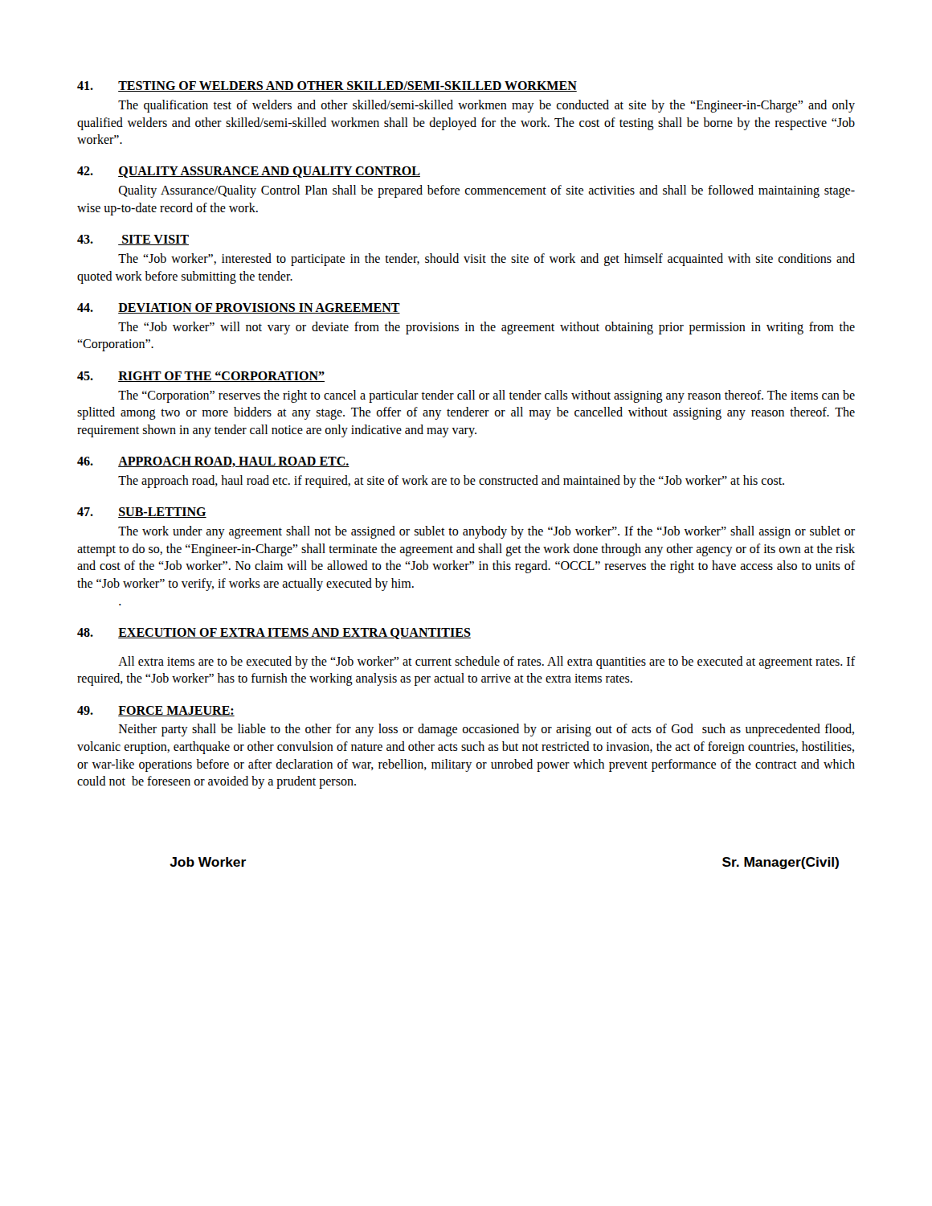41. TESTING OF WELDERS AND OTHER SKILLED/SEMI-SKILLED WORKMEN
The qualification test of welders and other skilled/semi-skilled workmen may be conducted at site by the “Engineer-in-Charge” and only qualified welders and other skilled/semi-skilled workmen shall be deployed for the work. The cost of testing shall be borne by the respective “Job worker”.
42. QUALITY ASSURANCE AND QUALITY CONTROL
Quality Assurance/Quality Control Plan shall be prepared before commencement of site activities and shall be followed maintaining stage-wise up-to-date record of the work.
43. SITE VISIT
The “Job worker”, interested to participate in the tender, should visit the site of work and get himself acquainted with site conditions and quoted work before submitting the tender.
44. DEVIATION OF PROVISIONS IN AGREEMENT
The “Job worker” will not vary or deviate from the provisions in the agreement without obtaining prior permission in writing from the “Corporation”.
45. RIGHT OF THE “CORPORATION”
The “Corporation” reserves the right to cancel a particular tender call or all tender calls without assigning any reason thereof. The items can be splitted among two or more bidders at any stage. The offer of any tenderer or all may be cancelled without assigning any reason thereof. The requirement shown in any tender call notice are only indicative and may vary.
46. APPROACH ROAD, HAUL ROAD ETC.
The approach road, haul road etc. if required, at site of work are to be constructed and maintained by the “Job worker” at his cost.
47. SUB-LETTING
The work under any agreement shall not be assigned or sublet to anybody by the “Job worker”. If the “Job worker” shall assign or sublet or attempt to do so, the “Engineer-in-Charge” shall terminate the agreement and shall get the work done through any other agency or of its own at the risk and cost of the “Job worker”. No claim will be allowed to the “Job worker” in this regard. “OCCL” reserves the right to have access also to units of the “Job worker” to verify, if works are actually executed by him.
.
48. EXECUTION OF EXTRA ITEMS AND EXTRA QUANTITIES
All extra items are to be executed by the “Job worker” at current schedule of rates. All extra quantities are to be executed at agreement rates. If required, the “Job worker” has to furnish the working analysis as per actual to arrive at the extra items rates.
49. FORCE MAJEURE:
Neither party shall be liable to the other for any loss or damage occasioned by or arising out of acts of God such as unprecedented flood, volcanic eruption, earthquake or other convulsion of nature and other acts such as but not restricted to invasion, the act of foreign countries, hostilities, or war-like operations before or after declaration of war, rebellion, military or unrobed power which prevent performance of the contract and which could not be foreseen or avoided by a prudent person.
Job Worker Sr. Manager(Civil)